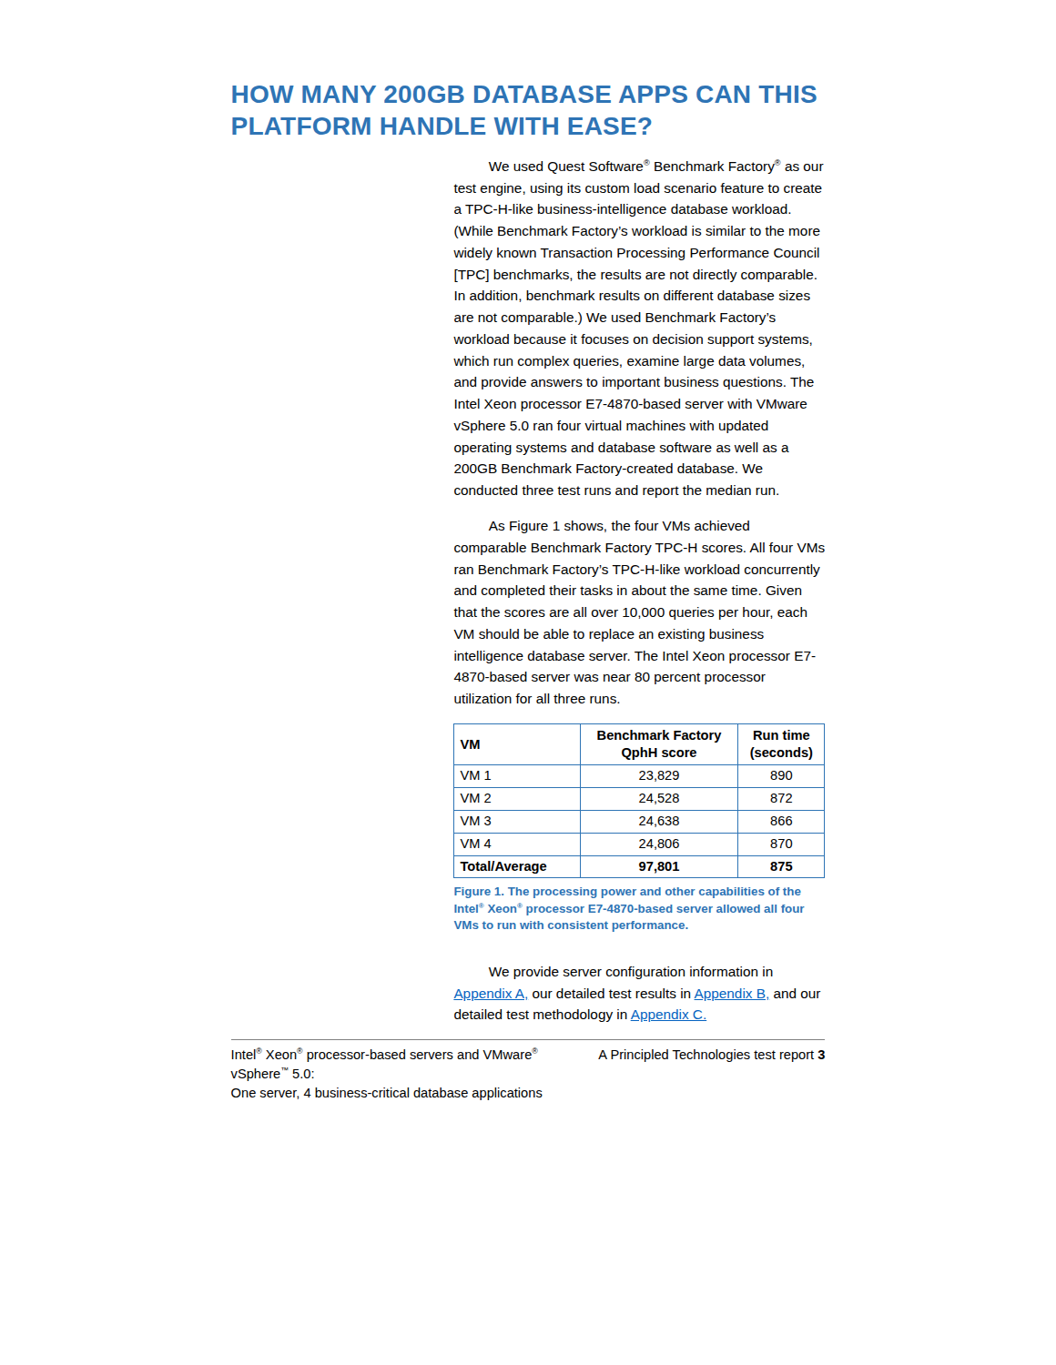HOW MANY 200GB DATABASE APPS CAN THIS PLATFORM HANDLE WITH EASE?
We used Quest Software® Benchmark Factory® as our test engine, using its custom load scenario feature to create a TPC-H-like business-intelligence database workload. (While Benchmark Factory’s workload is similar to the more widely known Transaction Processing Performance Council [TPC] benchmarks, the results are not directly comparable. In addition, benchmark results on different database sizes are not comparable.) We used Benchmark Factory’s workload because it focuses on decision support systems, which run complex queries, examine large data volumes, and provide answers to important business questions. The Intel Xeon processor E7-4870-based server with VMware vSphere 5.0 ran four virtual machines with updated operating systems and database software as well as a 200GB Benchmark Factory-created database. We conducted three test runs and report the median run.
As Figure 1 shows, the four VMs achieved comparable Benchmark Factory TPC-H scores. All four VMs ran Benchmark Factory’s TPC-H-like workload concurrently and completed their tasks in about the same time. Given that the scores are all over 10,000 queries per hour, each VM should be able to replace an existing business intelligence database server. The Intel Xeon processor E7-4870-based server was near 80 percent processor utilization for all three runs.
| VM | Benchmark Factory QphH score | Run time (seconds) |
| --- | --- | --- |
| VM 1 | 23,829 | 890 |
| VM 2 | 24,528 | 872 |
| VM 3 | 24,638 | 866 |
| VM 4 | 24,806 | 870 |
| Total/Average | 97,801 | 875 |
Figure 1. The processing power and other capabilities of the Intel® Xeon® processor E7-4870-based server allowed all four VMs to run with consistent performance.
We provide server configuration information in Appendix A, our detailed test results in Appendix B, and our detailed test methodology in Appendix C.
Intel® Xeon® processor-based servers and VMware® vSphere™ 5.0:
One server, 4 business-critical database applications
A Principled Technologies test report 3